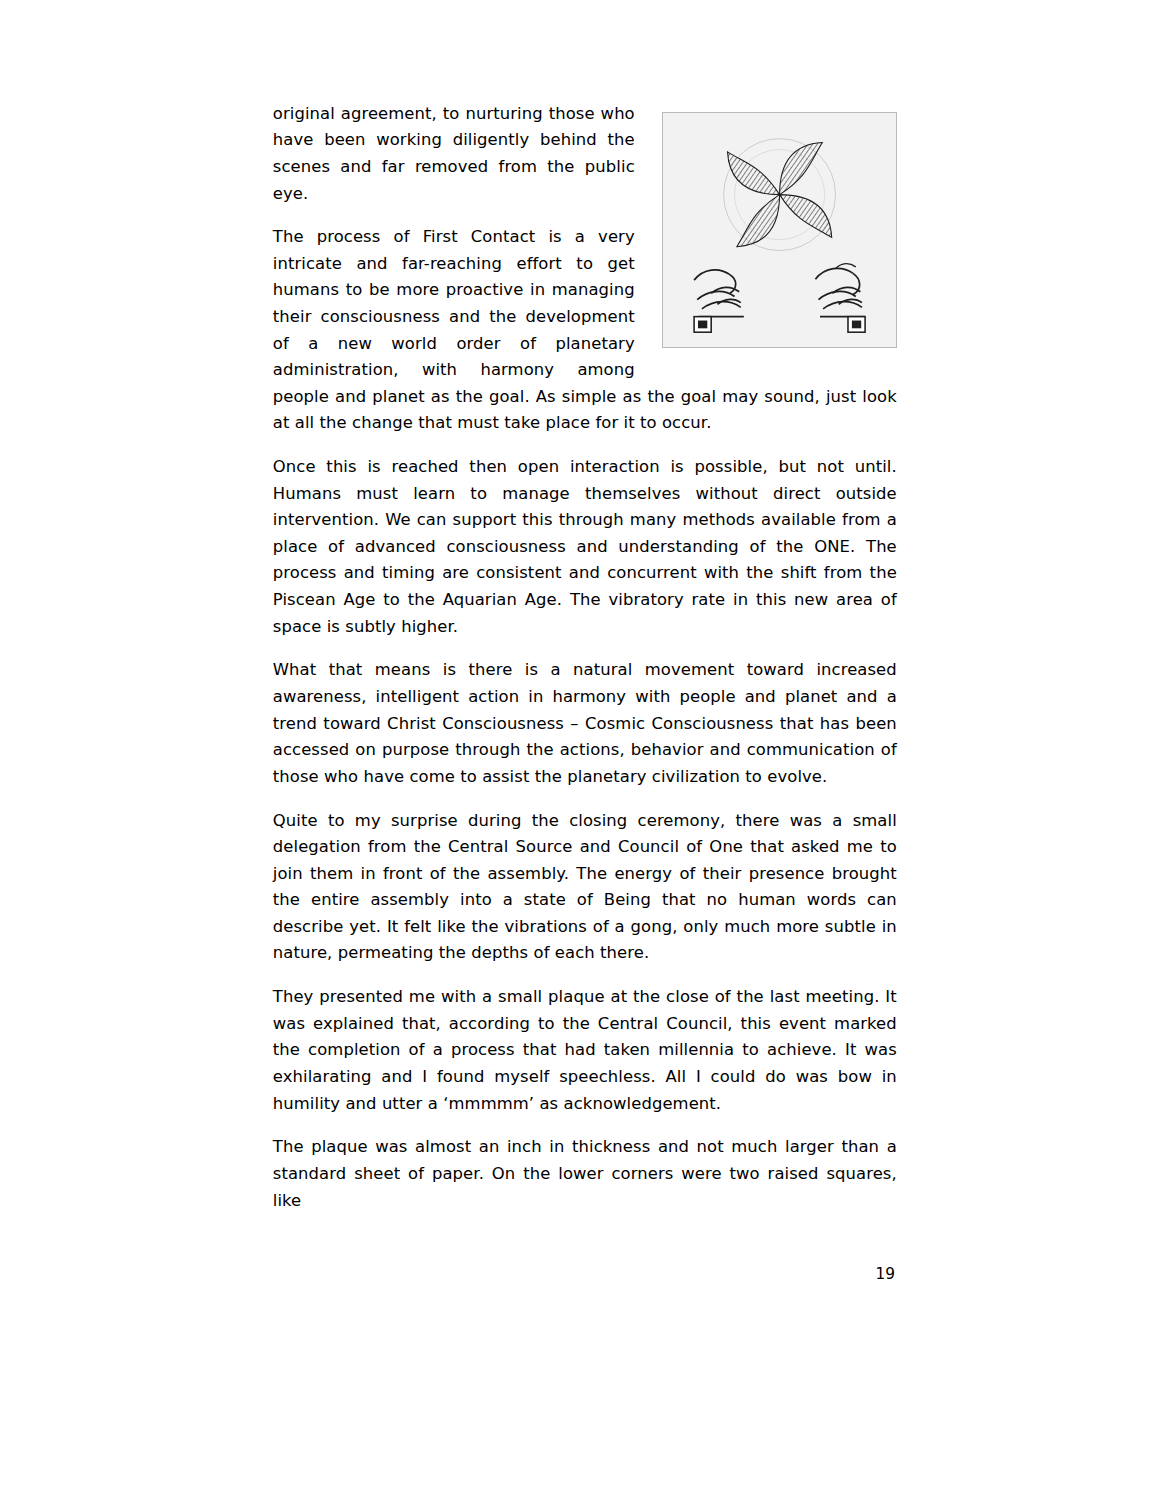original agreement, to nurturing those who have been working diligently behind the scenes and far removed from the public eye.
The process of First Contact is a very intricate and far-reaching effort to get humans to be more proactive in managing their consciousness and the development of a new world order of planetary administration, with harmony among people and planet as the goal. As simple as the goal may sound, just look at all the change that must take place for it to occur.
Once this is reached then open interaction is possible, but not until. Humans must learn to manage themselves without direct outside intervention. We can support this through many methods available from a place of advanced consciousness and understanding of the ONE. The process and timing are consistent and concurrent with the shift from the Piscean Age to the Aquarian Age. The vibratory rate in this new area of space is subtly higher.
What that means is there is a natural movement toward increased awareness, intelligent action in harmony with people and planet and a trend toward Christ Consciousness – Cosmic Consciousness that has been accessed on purpose through the actions, behavior and communication of those who have come to assist the planetary civilization to evolve.
Quite to my surprise during the closing ceremony, there was a small delegation from the Central Source and Council of One that asked me to join them in front of the assembly. The energy of their presence brought the entire assembly into a state of Being that no human words can describe yet. It felt like the vibrations of a gong, only much more subtle in nature, permeating the depths of each there.
They presented me with a small plaque at the close of the last meeting. It was explained that, according to the Central Council, this event marked the completion of a process that had taken millennia to achieve. It was exhilarating and I found myself speechless. All I could do was bow in humility and utter a ‘mmmmm’ as acknowledgement.
The plaque was almost an inch in thickness and not much larger than a standard sheet of paper. On the lower corners were two raised squares, like
19